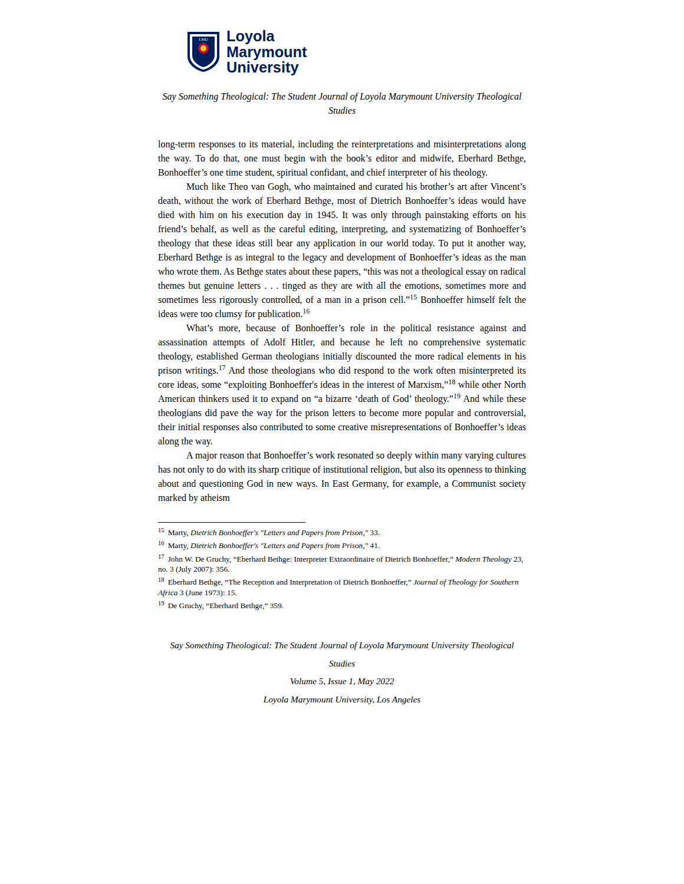LMU
Loyola
Marymount
University
Say Something Theological: The Student Journal of Loyola Marymount University Theological Studies
long-term responses to its material, including the reinterpretations and misinterpretations along the way. To do that, one must begin with the book’s editor and midwife, Eberhard Bethge, Bonhoeffer’s one time student, spiritual confidant, and chief interpreter of his theology.
Much like Theo van Gogh, who maintained and curated his brother’s art after Vincent’s death, without the work of Eberhard Bethge, most of Dietrich Bonhoeffer’s ideas would have died with him on his execution day in 1945. It was only through painstaking efforts on his friend’s behalf, as well as the careful editing, interpreting, and systematizing of Bonhoeffer’s theology that these ideas still bear any application in our world today. To put it another way, Eberhard Bethge is as integral to the legacy and development of Bonhoeffer’s ideas as the man who wrote them. As Bethge states about these papers, “this was not a theological essay on radical themes but genuine letters . . . tinged as they are with all the emotions, sometimes more and sometimes less rigorously controlled, of a man in a prison cell.”15 Bonhoeffer himself felt the ideas were too clumsy for publication.16
What’s more, because of Bonhoeffer’s role in the political resistance against and assassination attempts of Adolf Hitler, and because he left no comprehensive systematic theology, established German theologians initially discounted the more radical elements in his prison writings.17 And those theologians who did respond to the work often misinterpreted its core ideas, some “exploiting Bonhoeffer's ideas in the interest of Marxism,”18 while other North American thinkers used it to expand on “a bizarre ‘death of God’ theology.”19 And while these theologians did pave the way for the prison letters to become more popular and controversial, their initial responses also contributed to some creative misrepresentations of Bonhoeffer’s ideas along the way.
A major reason that Bonhoeffer’s work resonated so deeply within many varying cultures has not only to do with its sharp critique of institutional religion, but also its openness to thinking about and questioning God in new ways. In East Germany, for example, a Communist society marked by atheism
15 Marty, Dietrich Bonhoeffer's "Letters and Papers from Prison," 33.
16 Marty, Dietrich Bonhoeffer's "Letters and Papers from Prison," 41.
17 John W. De Gruchy, “Eberhard Bethge: Interpreter Extraordinaire of Dietrich Bonhoeffer,” Modern Theology 23, no. 3 (July 2007): 356.
18 Eberhard Bethge, “The Reception and Interpretation of Dietrich Bonhoeffer,” Journal of Theology for Southern Africa 3 (June 1973): 15.
19 De Gruchy, “Eberhard Bethge,” 359.
Say Something Theological: The Student Journal of Loyola Marymount University Theological Studies
Volume 5, Issue 1, May 2022
Loyola Marymount University, Los Angeles